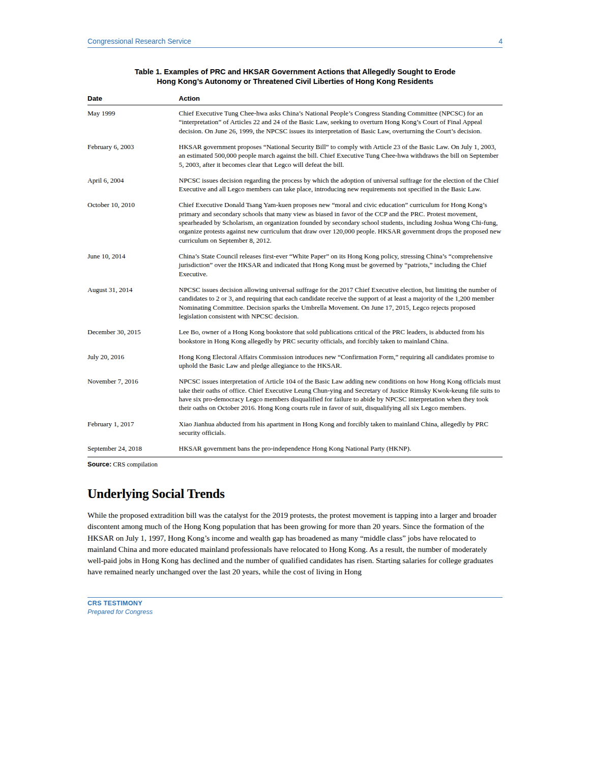Congressional Research Service 4
Table 1. Examples of PRC and HKSAR Government Actions that Allegedly Sought to Erode
Hong Kong’s Autonomy or Threatened Civil Liberties of Hong Kong Residents
| Date | Action |
| --- | --- |
| May 1999 | Chief Executive Tung Chee-hwa asks China’s National People’s Congress Standing Committee (NPCSC) for an “interpretation” of Articles 22 and 24 of the Basic Law, seeking to overturn Hong Kong’s Court of Final Appeal decision. On June 26, 1999, the NPCSC issues its interpretation of Basic Law, overturning the Court’s decision. |
| February 6, 2003 | HKSAR government proposes “National Security Bill” to comply with Article 23 of the Basic Law. On July 1, 2003, an estimated 500,000 people march against the bill. Chief Executive Tung Chee-hwa withdraws the bill on September 5, 2003, after it becomes clear that Legco will defeat the bill. |
| April 6, 2004 | NPCSC issues decision regarding the process by which the adoption of universal suffrage for the election of the Chief Executive and all Legco members can take place, introducing new requirements not specified in the Basic Law. |
| October 10, 2010 | Chief Executive Donald Tsang Yam-kuen proposes new “moral and civic education” curriculum for Hong Kong’s primary and secondary schools that many view as biased in favor of the CCP and the PRC. Protest movement, spearheaded by Scholarism, an organization founded by secondary school students, including Joshua Wong Chi-fung, organize protests against new curriculum that draw over 120,000 people. HKSAR government drops the proposed new curriculum on September 8, 2012. |
| June 10, 2014 | China’s State Council releases first-ever “White Paper” on its Hong Kong policy, stressing China’s “comprehensive jurisdiction” over the HKSAR and indicated that Hong Kong must be governed by “patriots,” including the Chief Executive. |
| August 31, 2014 | NPCSC issues decision allowing universal suffrage for the 2017 Chief Executive election, but limiting the number of candidates to 2 or 3, and requiring that each candidate receive the support of at least a majority of the 1,200 member Nominating Committee. Decision sparks the Umbrella Movement. On June 17, 2015, Legco rejects proposed legislation consistent with NPCSC decision. |
| December 30, 2015 | Lee Bo, owner of a Hong Kong bookstore that sold publications critical of the PRC leaders, is abducted from his bookstore in Hong Kong allegedly by PRC security officials, and forcibly taken to mainland China. |
| July 20, 2016 | Hong Kong Electoral Affairs Commission introduces new “Confirmation Form,” requiring all candidates promise to uphold the Basic Law and pledge allegiance to the HKSAR. |
| November 7, 2016 | NPCSC issues interpretation of Article 104 of the Basic Law adding new conditions on how Hong Kong officials must take their oaths of office. Chief Executive Leung Chun-ying and Secretary of Justice Rimsky Kwok-keung file suits to have six pro-democracy Legco members disqualified for failure to abide by NPCSC interpretation when they took their oaths on October 2016. Hong Kong courts rule in favor of suit, disqualifying all six Legco members. |
| February 1, 2017 | Xiao Jianhua abducted from his apartment in Hong Kong and forcibly taken to mainland China, allegedly by PRC security officials. |
| September 24, 2018 | HKSAR government bans the pro-independence Hong Kong National Party (HKNP). |
Source: CRS compilation
Underlying Social Trends
While the proposed extradition bill was the catalyst for the 2019 protests, the protest movement is tapping into a larger and broader discontent among much of the Hong Kong population that has been growing for more than 20 years. Since the formation of the HKSAR on July 1, 1997, Hong Kong’s income and wealth gap has broadened as many “middle class” jobs have relocated to mainland China and more educated mainland professionals have relocated to Hong Kong. As a result, the number of moderately well-paid jobs in Hong Kong has declined and the number of qualified candidates has risen. Starting salaries for college graduates have remained nearly unchanged over the last 20 years, while the cost of living in Hong
CRS TESTIMONY
Prepared for Congress